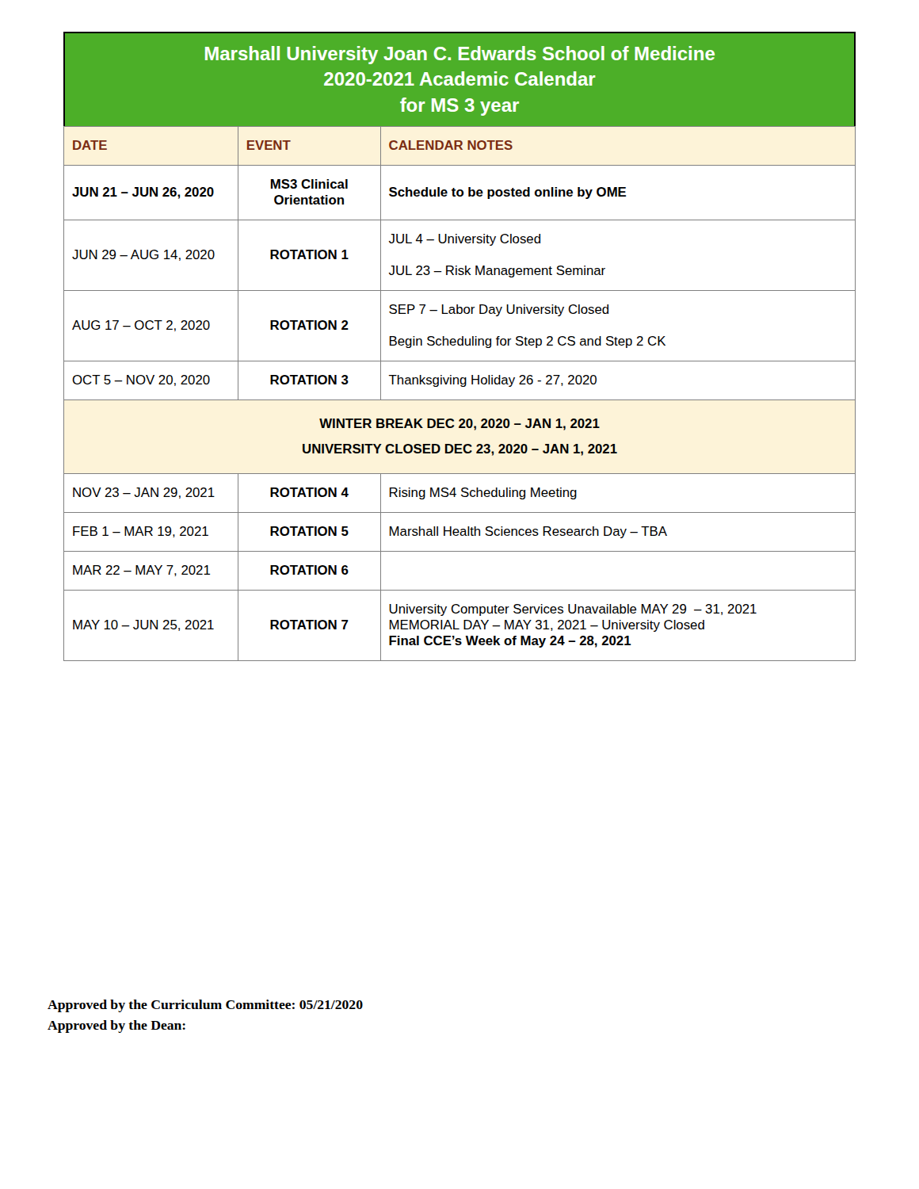Marshall University Joan C. Edwards School of Medicine 2020-2021 Academic Calendar for MS 3 year
| DATE | EVENT | CALENDAR NOTES |
| --- | --- | --- |
| JUN 21 – JUN 26, 2020 | MS3 Clinical Orientation | Schedule to be posted online by OME |
| JUN 29 – AUG 14, 2020 | ROTATION 1 | JUL 4 – University Closed JUL 23 – Risk Management Seminar |
| AUG 17 – OCT 2, 2020 | ROTATION 2 | SEP 7 – Labor Day University Closed Begin Scheduling for Step 2 CS and Step 2 CK |
| OCT 5 – NOV 20, 2020 | ROTATION 3 | Thanksgiving Holiday 26 - 27, 2020 |
| WINTER BREAK DEC 20, 2020 – JAN 1, 2021 UNIVERSITY CLOSED DEC 23, 2020 – JAN 1, 2021 |
| NOV 23 – JAN 29, 2021 | ROTATION 4 | Rising MS4 Scheduling Meeting |
| FEB 1 – MAR 19, 2021 | ROTATION 5 | Marshall Health Sciences Research Day – TBA |
| MAR 22 – MAY 7, 2021 | ROTATION 6 | |
| MAY 10 – JUN 25, 2021 | ROTATION 7 | University Computer Services Unavailable MAY 29 – 31, 2021 MEMORIAL DAY – MAY 31, 2021 – University Closed Final CCE’s Week of May 24 – 28, 2021 |
Approved by the Curriculum Committee: 05/21/2020
Approved by the Dean: